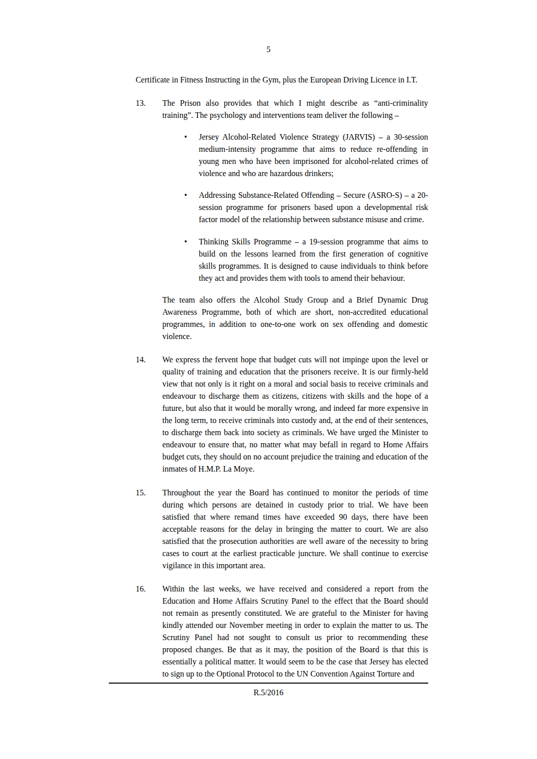5
Certificate in Fitness Instructing in the Gym, plus the European Driving Licence in I.T.
13.
The Prison also provides that which I might describe as “anti-criminality training”. The psychology and interventions team deliver the following –
Jersey Alcohol-Related Violence Strategy (JARVIS) – a 30-session medium-intensity programme that aims to reduce re-offending in young men who have been imprisoned for alcohol-related crimes of violence and who are hazardous drinkers;
Addressing Substance-Related Offending – Secure (ASRO-S) – a 20-session programme for prisoners based upon a developmental risk factor model of the relationship between substance misuse and crime.
Thinking Skills Programme – a 19-session programme that aims to build on the lessons learned from the first generation of cognitive skills programmes. It is designed to cause individuals to think before they act and provides them with tools to amend their behaviour.
The team also offers the Alcohol Study Group and a Brief Dynamic Drug Awareness Programme, both of which are short, non-accredited educational programmes, in addition to one-to-one work on sex offending and domestic violence.
14.
We express the fervent hope that budget cuts will not impinge upon the level or quality of training and education that the prisoners receive. It is our firmly-held view that not only is it right on a moral and social basis to receive criminals and endeavour to discharge them as citizens, citizens with skills and the hope of a future, but also that it would be morally wrong, and indeed far more expensive in the long term, to receive criminals into custody and, at the end of their sentences, to discharge them back into society as criminals. We have urged the Minister to endeavour to ensure that, no matter what may befall in regard to Home Affairs budget cuts, they should on no account prejudice the training and education of the inmates of H.M.P. La Moye.
15.
Throughout the year the Board has continued to monitor the periods of time during which persons are detained in custody prior to trial. We have been satisfied that where remand times have exceeded 90 days, there have been acceptable reasons for the delay in bringing the matter to court. We are also satisfied that the prosecution authorities are well aware of the necessity to bring cases to court at the earliest practicable juncture. We shall continue to exercise vigilance in this important area.
16.
Within the last weeks, we have received and considered a report from the Education and Home Affairs Scrutiny Panel to the effect that the Board should not remain as presently constituted. We are grateful to the Minister for having kindly attended our November meeting in order to explain the matter to us. The Scrutiny Panel had not sought to consult us prior to recommending these proposed changes. Be that as it may, the position of the Board is that this is essentially a political matter. It would seem to be the case that Jersey has elected to sign up to the Optional Protocol to the UN Convention Against Torture and
R.5/2016